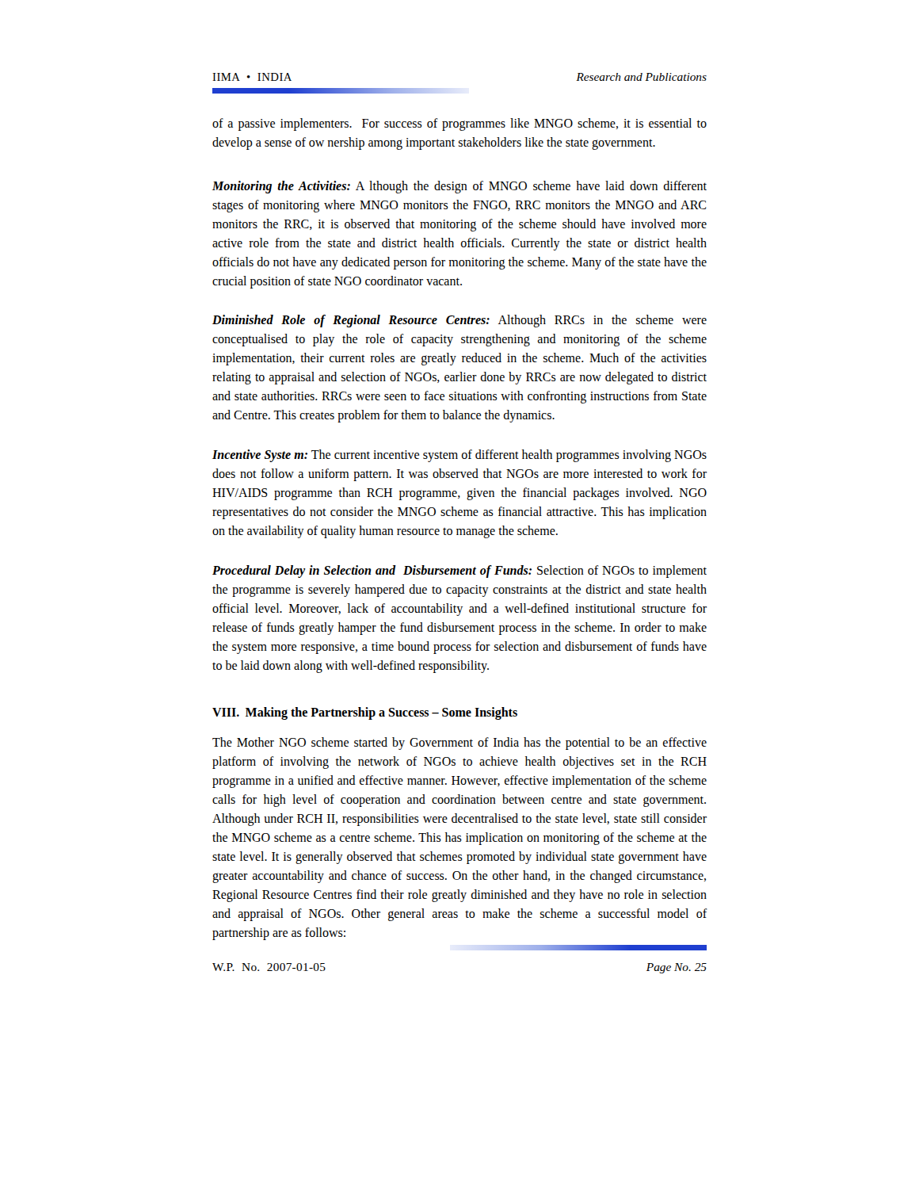IIMA • INDIA
Research and Publications
of a passive implementers. For success of programmes like MNGO scheme, it is essential to develop a sense of ow nership among important stakeholders like the state government.
Monitoring the Activities: A lthough the design of MNGO scheme have laid down different stages of monitoring where MNGO monitors the FNGO, RRC monitors the MNGO and ARC monitors the RRC, it is observed that monitoring of the scheme should have involved more active role from the state and district health officials. Currently the state or district health officials do not have any dedicated person for monitoring the scheme. Many of the state have the crucial position of state NGO coordinator vacant.
Diminished Role of Regional Resource Centres: Although RRCs in the scheme were conceptualised to play the role of capacity strengthening and monitoring of the scheme implementation, their current roles are greatly reduced in the scheme. Much of the activities relating to appraisal and selection of NGOs, earlier done by RRCs are now delegated to district and state authorities. RRCs were seen to face situations with confronting instructions from State and Centre. This creates problem for them to balance the dynamics.
Incentive Syste m: The current incentive system of different health programmes involving NGOs does not follow a uniform pattern. It was observed that NGOs are more interested to work for HIV/AIDS programme than RCH programme, given the financial packages involved. NGO representatives do not consider the MNGO scheme as financial attractive. This has implication on the availability of quality human resource to manage the scheme.
Procedural Delay in Selection and Disbursement of Funds: Selection of NGOs to implement the programme is severely hampered due to capacity constraints at the district and state health official level. Moreover, lack of accountability and a well-defined institutional structure for release of funds greatly hamper the fund disbursement process in the scheme. In order to make the system more responsive, a time bound process for selection and disbursement of funds have to be laid down along with well-defined responsibility.
VIII. Making the Partnership a Success – Some Insights
The Mother NGO scheme started by Government of India has the potential to be an effective platform of involving the network of NGOs to achieve health objectives set in the RCH programme in a unified and effective manner. However, effective implementation of the scheme calls for high level of cooperation and coordination between centre and state government. Although under RCH II, responsibilities were decentralised to the state level, state still consider the MNGO scheme as a centre scheme. This has implication on monitoring of the scheme at the state level. It is generally observed that schemes promoted by individual state government have greater accountability and chance of success. On the other hand, in the changed circumstance, Regional Resource Centres find their role greatly diminished and they have no role in selection and appraisal of NGOs. Other general areas to make the scheme a successful model of partnership are as follows:
W.P. No. 2007-01-05
Page No. 25